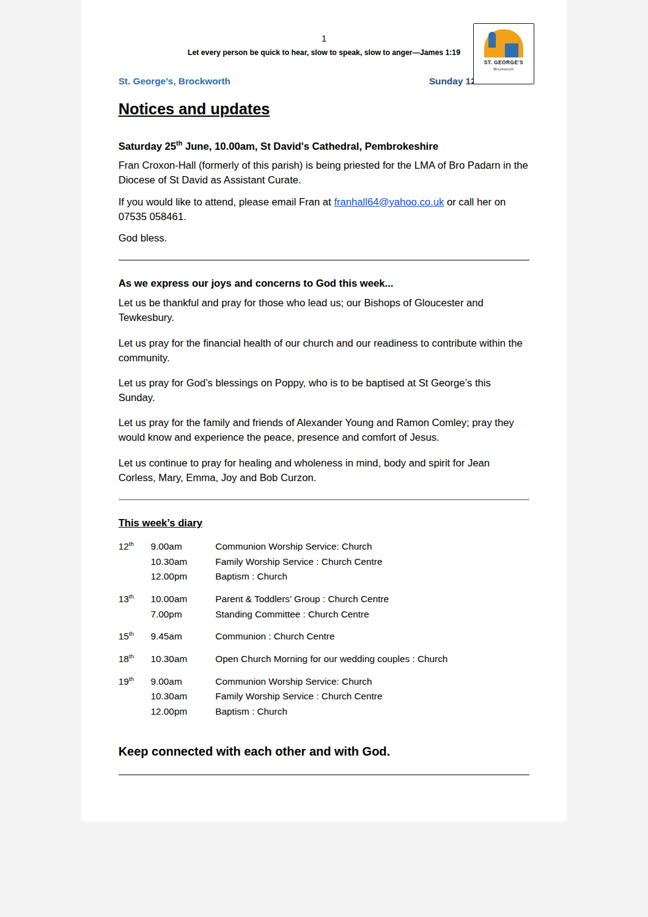ST. GEORGE'S
Brockworth
1
Let every person be quick to hear, slow to speak, slow to anger—James 1:19
St. George's, Brockworth Sunday 12th June 2022
Notices and updates
Saturday 25th June, 10.00am, St David's Cathedral, Pembrokeshire
Fran Croxon-Hall (formerly of this parish) is being priested for the LMA of Bro Padarn in the Diocese of St David as Assistant Curate.
If you would like to attend, please email Fran at franhall64@yahoo.co.uk or call her on 07535 058461.
God bless.
As we express our joys and concerns to God this week...
Let us be thankful and pray for those who lead us; our Bishops of Gloucester and Tewkesbury.
Let us pray for the financial health of our church and our readiness to contribute within the community.
Let us pray for God’s blessings on Poppy, who is to be baptised at St George’s this Sunday.
Let us pray for the family and friends of Alexander Young and Ramon Comley; pray they would know and experience the peace, presence and comfort of Jesus.
Let us continue to pray for healing and wholeness in mind, body and spirit for Jean Corless, Mary, Emma, Joy and Bob Curzon.
This week’s diary
| 12 th | 9.00am | Communion Worship Service: Church |
| | 10.30am | Family Worship Service : Church Centre |
| | 12.00pm | Baptism : Church |
| 13 th | 10.00am | Parent & Toddlers’ Group : Church Centre |
| | 7.00pm | Standing Committee : Church Centre |
| 15 th | 9.45am | Communion : Church Centre |
| 18 th | 10.30am | Open Church Morning for our wedding couples : Church |
| 19 th | 9.00am | Communion Worship Service: Church |
| | 10.30am | Family Worship Service : Church Centre |
| | 12.00pm | Baptism : Church |
Keep connected with each other and with God.